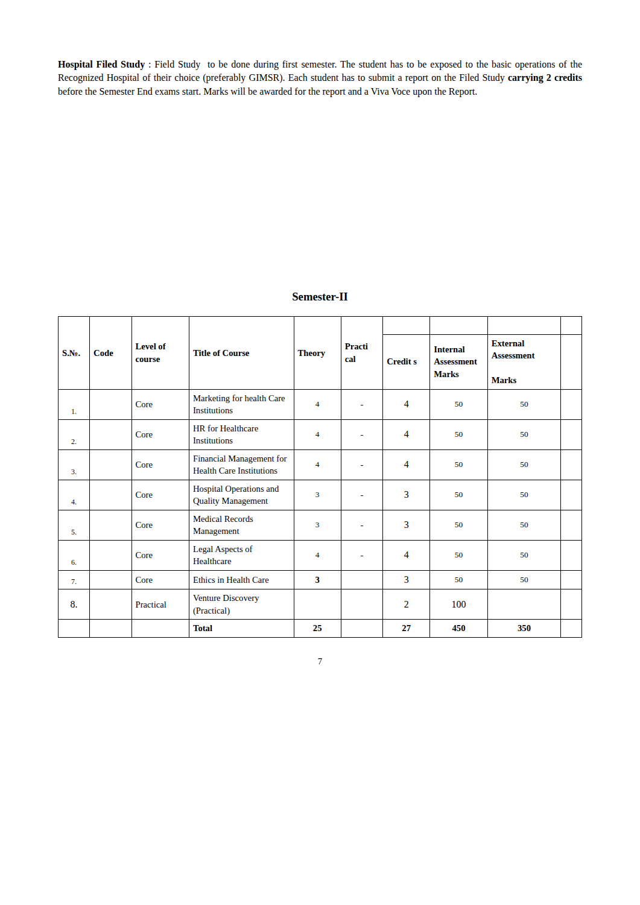Hospital Filed Study : Field Study to be done during first semester. The student has to be exposed to the basic operations of the Recognized Hospital of their choice (preferably GIMSR). Each student has to submit a report on the Filed Study carrying 2 credits before the Semester End exams start. Marks will be awarded for the report and a Viva Voce upon the Report.
Semester-II
| S.№. | Code | Level of course | Title of Course | Theory | Practi cal | | | | |
| --- | --- | --- | --- | --- | --- | --- | --- | --- | --- |
| Credit s | Internal Assessment Marks | External Assessment Marks | |
| 1. | | Core | Marketing for health Care Institutions | 4 | - | 4 | 50 | 50 | |
| 2. | | Core | HR for Healthcare Institutions | 4 | - | 4 | 50 | 50 | |
| 3. | | Core | Financial Management for Health Care Institutions | 4 | - | 4 | 50 | 50 | |
| 4. | | Core | Hospital Operations and Quality Management | 3 | - | 3 | 50 | 50 | |
| 5. | | Core | Medical Records Management | 3 | - | 3 | 50 | 50 | |
| 6. | | Core | Legal Aspects of Healthcare | 4 | - | 4 | 50 | 50 | |
| 7. | | Core | Ethics in Health Care | 3 | | 3 | 50 | 50 | |
| 8. | | Practical | Venture Discovery (Practical) | | | 2 | 100 | | |
| | | | Total | 25 | | 27 | 450 | 350 | |
7